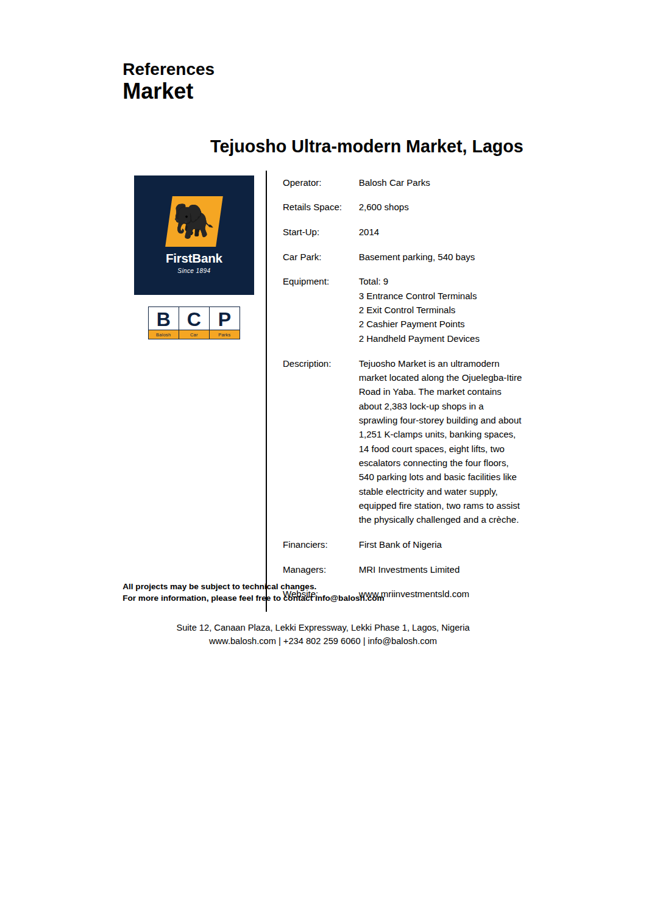References
Market
Tejuosho Ultra-modern Market, Lagos
🐘
FirstBank
Since 1894
B
C
P
Balosh
Car
Parks
Operator:
Balosh Car Parks
Retails Space:
2,600 shops
Start-Up:
2014
Car Park:
Basement parking, 540 bays
Equipment:
Total: 9 3 Entrance Control Terminals 2 Exit Control Terminals 2 Cashier Payment Points 2 Handheld Payment Devices
Description:
Tejuosho Market is an ultramodern market located along the Ojuelegba-Itire Road in Yaba. The market contains about 2,383 lock-up shops in a sprawling four-storey building and about 1,251 K-clamps units, banking spaces, 14 food court spaces, eight lifts, two escalators connecting the four floors, 540 parking lots and basic facilities like stable electricity and water supply, equipped fire station, two rams to assist the physically challenged and a crèche.
Financiers:
First Bank of Nigeria
Managers:
MRI Investments Limited
Website:
www.mriinvestmentsld.com
All projects may be subject to technical changes.
For more information, please feel free to contact info@balosh.com
Suite 12, Canaan Plaza, Lekki Expressway, Lekki Phase 1, Lagos, Nigeria
www.balosh.com | +234 802 259 6060 | info@balosh.com